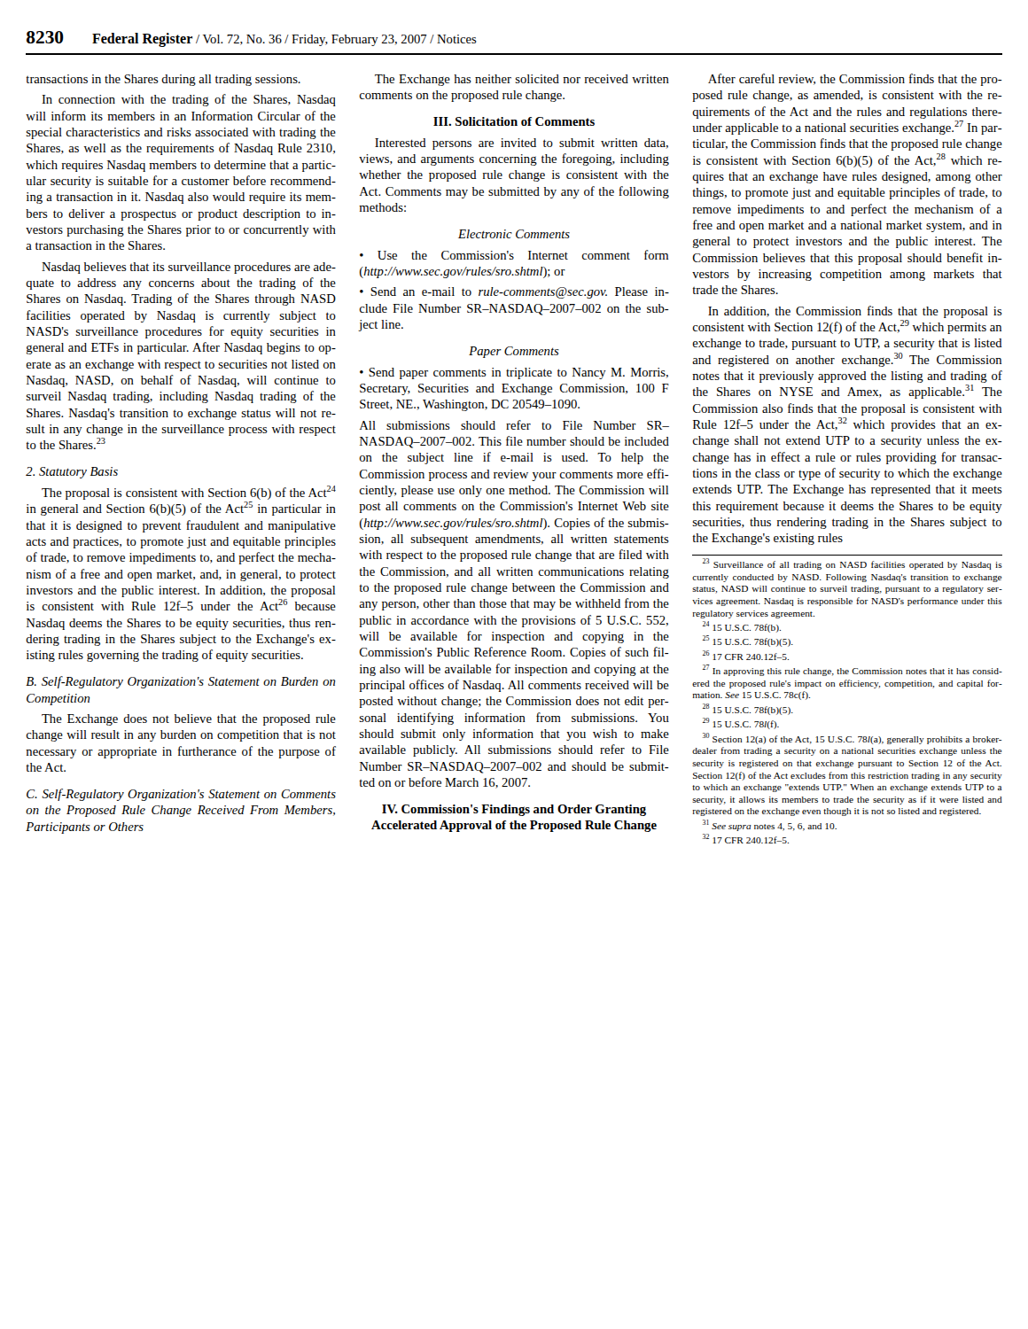8230
Federal Register / Vol. 72, No. 36 / Friday, February 23, 2007 / Notices
transactions in the Shares during all trading sessions.
In connection with the trading of the Shares, Nasdaq will inform its members in an Information Circular of the special characteristics and risks associated with trading the Shares, as well as the requirements of Nasdaq Rule 2310, which requires Nasdaq members to determine that a particular security is suitable for a customer before recommending a transaction in it. Nasdaq also would require its members to deliver a prospectus or product description to investors purchasing the Shares prior to or concurrently with a transaction in the Shares.
Nasdaq believes that its surveillance procedures are adequate to address any concerns about the trading of the Shares on Nasdaq. Trading of the Shares through NASD facilities operated by Nasdaq is currently subject to NASD's surveillance procedures for equity securities in general and ETFs in particular. After Nasdaq begins to operate as an exchange with respect to securities not listed on Nasdaq, NASD, on behalf of Nasdaq, will continue to surveil Nasdaq trading, including Nasdaq trading of the Shares. Nasdaq's transition to exchange status will not result in any change in the surveillance process with respect to the Shares.23
2. Statutory Basis
The proposal is consistent with Section 6(b) of the Act24 in general and Section 6(b)(5) of the Act25 in particular in that it is designed to prevent fraudulent and manipulative acts and practices, to promote just and equitable principles of trade, to remove impediments to, and perfect the mechanism of a free and open market, and, in general, to protect investors and the public interest. In addition, the proposal is consistent with Rule 12f–5 under the Act26 because Nasdaq deems the Shares to be equity securities, thus rendering trading in the Shares subject to the Exchange's existing rules governing the trading of equity securities.
B. Self-Regulatory Organization's Statement on Burden on Competition
The Exchange does not believe that the proposed rule change will result in any burden on competition that is not necessary or appropriate in furtherance of the purpose of the Act.
C. Self-Regulatory Organization's Statement on Comments on the Proposed Rule Change Received From Members, Participants or Others
The Exchange has neither solicited nor received written comments on the proposed rule change.
III. Solicitation of Comments
Interested persons are invited to submit written data, views, and arguments concerning the foregoing, including whether the proposed rule change is consistent with the Act. Comments may be submitted by any of the following methods:
Electronic Comments
• Use the Commission's Internet comment form (http://www.sec.gov/rules/sro.shtml); or
• Send an e-mail to rule-comments@sec.gov. Please include File Number SR–NASDAQ–2007–002 on the subject line.
Paper Comments
• Send paper comments in triplicate to Nancy M. Morris, Secretary, Securities and Exchange Commission, 100 F Street, NE., Washington, DC 20549–1090.
All submissions should refer to File Number SR–NASDAQ–2007–002. This file number should be included on the subject line if e-mail is used. To help the Commission process and review your comments more efficiently, please use only one method. The Commission will post all comments on the Commission's Internet Web site (http://www.sec.gov/rules/sro.shtml). Copies of the submission, all subsequent amendments, all written statements with respect to the proposed rule change that are filed with the Commission, and all written communications relating to the proposed rule change between the Commission and any person, other than those that may be withheld from the public in accordance with the provisions of 5 U.S.C. 552, will be available for inspection and copying in the Commission's Public Reference Room. Copies of such filing also will be available for inspection and copying at the principal offices of Nasdaq. All comments received will be posted without change; the Commission does not edit personal identifying information from submissions. You should submit only information that you wish to make available publicly. All submissions should refer to File Number SR–NASDAQ–2007–002 and should be submitted on or before March 16, 2007.
IV. Commission's Findings and Order Granting Accelerated Approval of the Proposed Rule Change
After careful review, the Commission finds that the proposed rule change, as amended, is consistent with the requirements of the Act and the rules and regulations thereunder applicable to a national securities exchange.27 In particular, the Commission finds that the proposed rule change is consistent with Section 6(b)(5) of the Act,28 which requires that an exchange have rules designed, among other things, to promote just and equitable principles of trade, to remove impediments to and perfect the mechanism of a free and open market and a national market system, and in general to protect investors and the public interest. The Commission believes that this proposal should benefit investors by increasing competition among markets that trade the Shares.
In addition, the Commission finds that the proposal is consistent with Section 12(f) of the Act,29 which permits an exchange to trade, pursuant to UTP, a security that is listed and registered on another exchange.30 The Commission notes that it previously approved the listing and trading of the Shares on NYSE and Amex, as applicable.31 The Commission also finds that the proposal is consistent with Rule 12f–5 under the Act,32 which provides that an exchange shall not extend UTP to a security unless the exchange has in effect a rule or rules providing for transactions in the class or type of security to which the exchange extends UTP. The Exchange has represented that it meets this requirement because it deems the Shares to be equity securities, thus rendering trading in the Shares subject to the Exchange's existing rules
23 Surveillance of all trading on NASD facilities operated by Nasdaq is currently conducted by NASD. Following Nasdaq's transition to exchange status, NASD will continue to surveil trading, pursuant to a regulatory services agreement. Nasdaq is responsible for NASD's performance under this regulatory services agreement.
24 15 U.S.C. 78f(b).
25 15 U.S.C. 78f(b)(5).
26 17 CFR 240.12f–5.
27 In approving this rule change, the Commission notes that it has considered the proposed rule's impact on efficiency, competition, and capital formation. See 15 U.S.C. 78c(f).
28 15 U.S.C. 78f(b)(5).
29 15 U.S.C. 78l(f).
30 Section 12(a) of the Act, 15 U.S.C. 78l(a), generally prohibits a broker-dealer from trading a security on a national securities exchange unless the security is registered on that exchange pursuant to Section 12 of the Act. Section 12(f) of the Act excludes from this restriction trading in any security to which an exchange "extends UTP." When an exchange extends UTP to a security, it allows its members to trade the security as if it were listed and registered on the exchange even though it is not so listed and registered.
31 See supra notes 4, 5, 6, and 10.
32 17 CFR 240.12f–5.